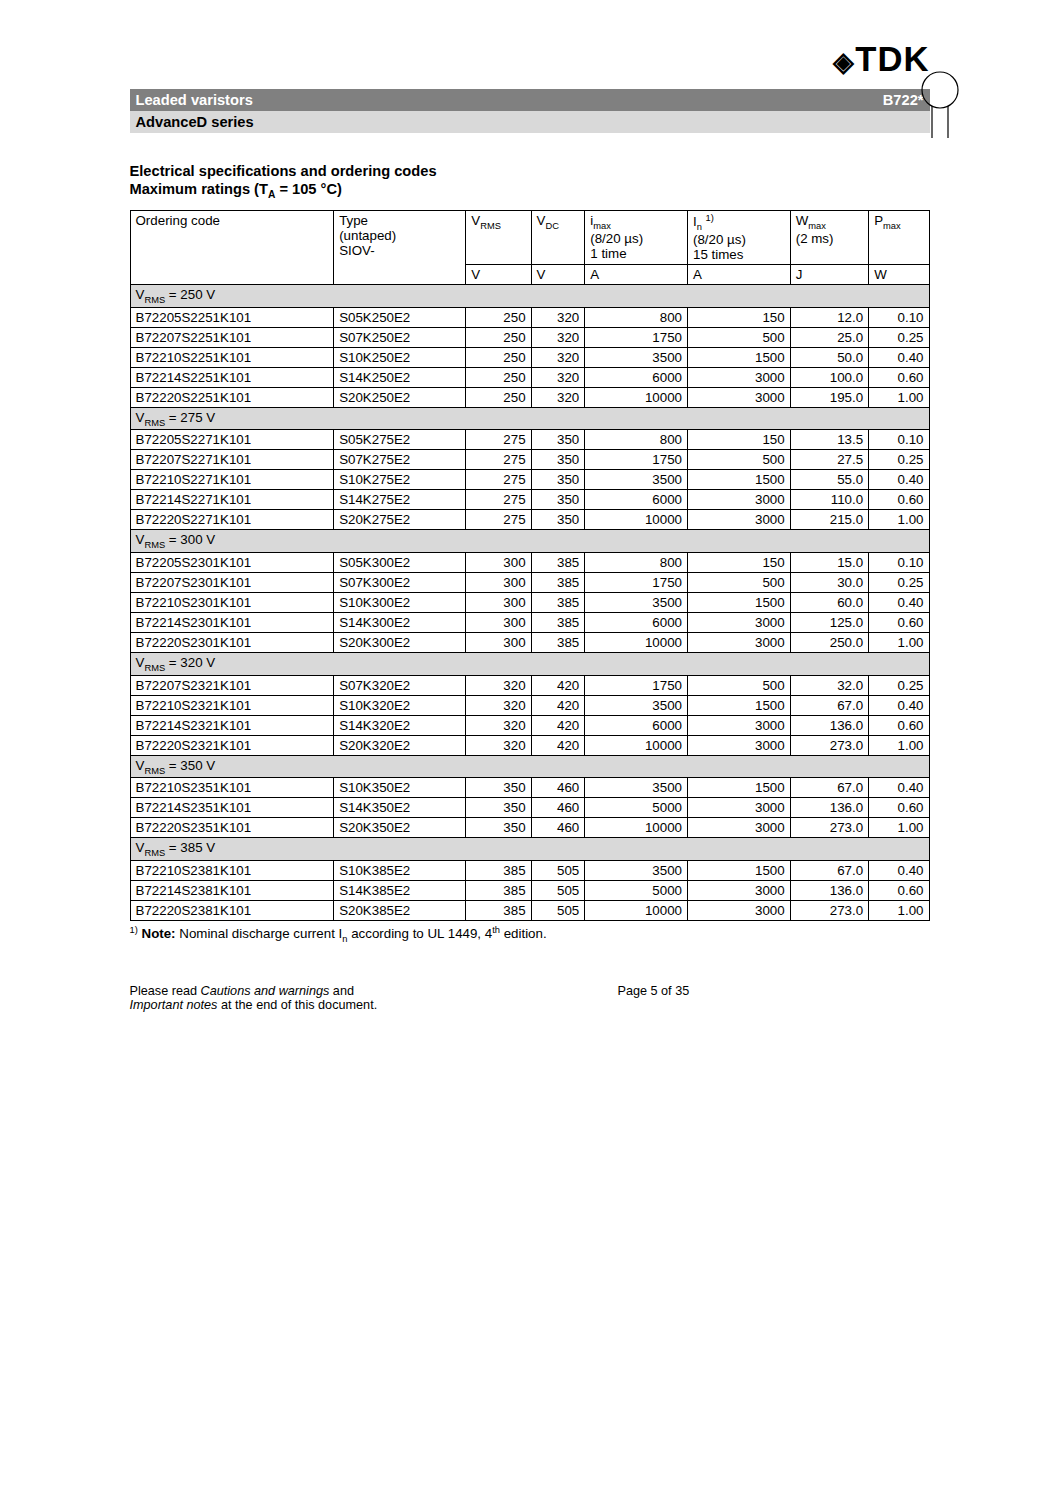◈TDK
Leaded varistors B722*
AdvanceD series
Electrical specifications and ordering codes
Maximum ratings (TA = 105 °C)
| Ordering code | Type (untaped) SIOV- | V RMS | V DC | i max (8/20 µs) 1 time | I n 1) (8/20 µs) 15 times | W max (2 ms) | P max |
| --- | --- | --- | --- | --- | --- | --- | --- |
| V | V | A | A | J | W |
| V RMS = 250 V |
| B72205S2251K101 | S05K250E2 | 250 | 320 | 800 | 150 | 12.0 | 0.10 |
| B72207S2251K101 | S07K250E2 | 250 | 320 | 1750 | 500 | 25.0 | 0.25 |
| B72210S2251K101 | S10K250E2 | 250 | 320 | 3500 | 1500 | 50.0 | 0.40 |
| B72214S2251K101 | S14K250E2 | 250 | 320 | 6000 | 3000 | 100.0 | 0.60 |
| B72220S2251K101 | S20K250E2 | 250 | 320 | 10000 | 3000 | 195.0 | 1.00 |
| V RMS = 275 V |
| B72205S2271K101 | S05K275E2 | 275 | 350 | 800 | 150 | 13.5 | 0.10 |
| B72207S2271K101 | S07K275E2 | 275 | 350 | 1750 | 500 | 27.5 | 0.25 |
| B72210S2271K101 | S10K275E2 | 275 | 350 | 3500 | 1500 | 55.0 | 0.40 |
| B72214S2271K101 | S14K275E2 | 275 | 350 | 6000 | 3000 | 110.0 | 0.60 |
| B72220S2271K101 | S20K275E2 | 275 | 350 | 10000 | 3000 | 215.0 | 1.00 |
| V RMS = 300 V |
| B72205S2301K101 | S05K300E2 | 300 | 385 | 800 | 150 | 15.0 | 0.10 |
| B72207S2301K101 | S07K300E2 | 300 | 385 | 1750 | 500 | 30.0 | 0.25 |
| B72210S2301K101 | S10K300E2 | 300 | 385 | 3500 | 1500 | 60.0 | 0.40 |
| B72214S2301K101 | S14K300E2 | 300 | 385 | 6000 | 3000 | 125.0 | 0.60 |
| B72220S2301K101 | S20K300E2 | 300 | 385 | 10000 | 3000 | 250.0 | 1.00 |
| V RMS = 320 V |
| B72207S2321K101 | S07K320E2 | 320 | 420 | 1750 | 500 | 32.0 | 0.25 |
| B72210S2321K101 | S10K320E2 | 320 | 420 | 3500 | 1500 | 67.0 | 0.40 |
| B72214S2321K101 | S14K320E2 | 320 | 420 | 6000 | 3000 | 136.0 | 0.60 |
| B72220S2321K101 | S20K320E2 | 320 | 420 | 10000 | 3000 | 273.0 | 1.00 |
| V RMS = 350 V |
| B72210S2351K101 | S10K350E2 | 350 | 460 | 3500 | 1500 | 67.0 | 0.40 |
| B72214S2351K101 | S14K350E2 | 350 | 460 | 5000 | 3000 | 136.0 | 0.60 |
| B72220S2351K101 | S20K350E2 | 350 | 460 | 10000 | 3000 | 273.0 | 1.00 |
| V RMS = 385 V |
| B72210S2381K101 | S10K385E2 | 385 | 505 | 3500 | 1500 | 67.0 | 0.40 |
| B72214S2381K101 | S14K385E2 | 385 | 505 | 5000 | 3000 | 136.0 | 0.60 |
| B72220S2381K101 | S20K385E2 | 385 | 505 | 10000 | 3000 | 273.0 | 1.00 |
1) Note: Nominal discharge current In according to UL 1449, 4th edition.
Please read Cautions and warnings and
Important notes at the end of this document.
Page 5 of 35